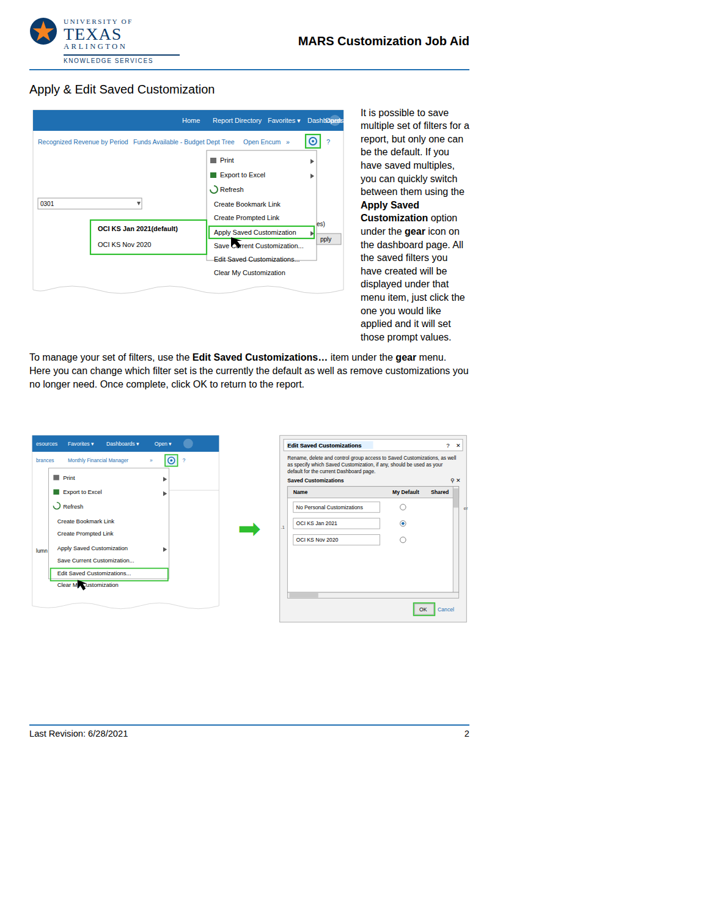University of
TEXAS
Arlington
Knowledge Services
MARS Customization Job Aid
Apply & Edit Saved Customization
Home Report Directory Favorites ▾ Dashboards ▾ Open ▾ Recognized Revenue by Period Funds Available - Budget Dept Tree Open Encum » ? Print Export to Excel Refresh Create Bookmark Link Create Prompted Link Apply Saved Customization Save Current Customization... Edit Saved Customizations... Clear My Customization OCI KS Jan 2021(default) OCI KS Nov 2020 0301 es) pply
It is possible to save multiple set of filters for a report, but only one can be the default. If you have saved multiples, you can quickly switch between them using the Apply Saved Customization option under the gear icon on the dashboard page. All the saved filters you have created will be displayed under that menu item, just click the one you would like applied and it will set those prompt values.
To manage your set of filters, use the Edit Saved Customizations… item under the gear menu. Here you can change which filter set is the currently the default as well as remove customizations you no longer need. Once complete, click OK to return to the report.
esources Favorites ▾ Dashboards ▾ Open ▾ brances Monthly Financial Manager » ? Print Export to Excel Refresh Create Bookmark Link Create Prompted Link Apply Saved Customization Save Current Customization... Edit Saved Customizations... Clear My Customization lumn
➡
Edit Saved Customizations Edit Saved Customizations ? ✕ Rename, delete and control group access to Saved Customizations, as well as specify which Saved Customization, if any, should be used as your default for the current Dashboard page. Saved Customizations ⚲ ✕ Name My Default Shared No Personal Customizations OCI KS Jan 2021 OCI KS Nov 2020 OK Cancel .1 er
Last Revision: 6/28/2021 2